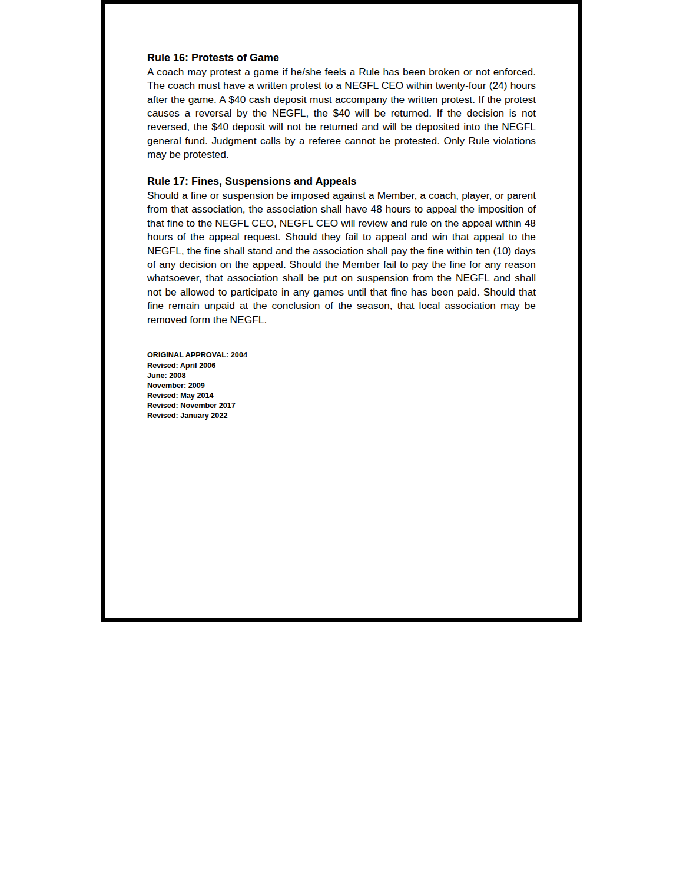Rule 16: Protests of Game
A coach may protest a game if he/she feels a Rule has been broken or not enforced. The coach must have a written protest to a NEGFL CEO within twenty-four (24) hours after the game. A $40 cash deposit must accompany the written protest. If the protest causes a reversal by the NEGFL, the $40 will be returned. If the decision is not reversed, the $40 deposit will not be returned and will be deposited into the NEGFL general fund. Judgment calls by a referee cannot be protested. Only Rule violations may be protested.
Rule 17: Fines, Suspensions and Appeals
Should a fine or suspension be imposed against a Member, a coach, player, or parent from that association, the association shall have 48 hours to appeal the imposition of that fine to the NEGFL CEO, NEGFL CEO will review and rule on the appeal within 48 hours of the appeal request. Should they fail to appeal and win that appeal to the NEGFL, the fine shall stand and the association shall pay the fine within ten (10) days of any decision on the appeal. Should the Member fail to pay the fine for any reason whatsoever, that association shall be put on suspension from the NEGFL and shall not be allowed to participate in any games until that fine has been paid. Should that fine remain unpaid at the conclusion of the season, that local association may be removed form the NEGFL.
ORIGINAL APPROVAL: 2004
Revised: April 2006
June: 2008
November: 2009
Revised: May 2014
Revised: November 2017
Revised: January 2022